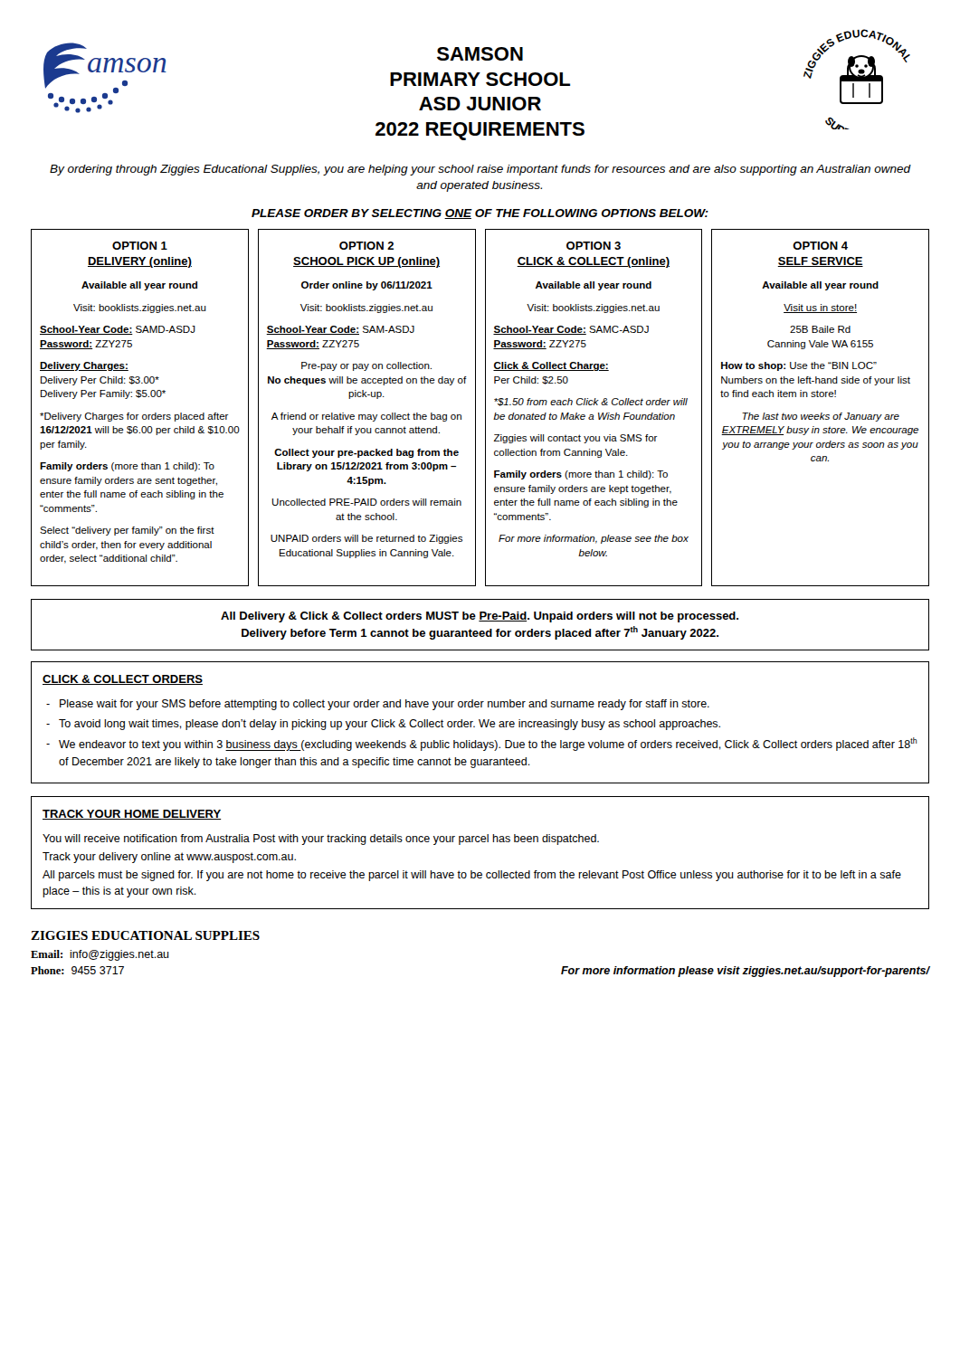amson
SAMSON
PRIMARY SCHOOL
ASD JUNIOR
2022 REQUIREMENTS
ZIGGIES EDUCATIONAL SUPPLIES
By ordering through Ziggies Educational Supplies, you are helping your school raise important funds for resources and are also supporting an Australian owned and operated business.
PLEASE ORDER BY SELECTING ONE OF THE FOLLOWING OPTIONS BELOW:
OPTION 1DELIVERY (online)
Available all year round
Visit: booklists.ziggies.net.au
School-Year Code: SAMD-ASDJ
Password: ZZY275
Delivery Charges:
Delivery Per Child: $3.00*
Delivery Per Family: $5.00*
*Delivery Charges for orders placed after 16/12/2021 will be $6.00 per child & $10.00 per family.
Family orders (more than 1 child): To ensure family orders are sent together, enter the full name of each sibling in the “comments”.
Select “delivery per family” on the first child’s order, then for every additional order, select “additional child”.
OPTION 2SCHOOL PICK UP (online)
Order online by 06/11/2021
Visit: booklists.ziggies.net.au
School-Year Code: SAM-ASDJ
Password: ZZY275
Pre-pay or pay on collection.
No cheques will be accepted on the day of pick-up.
A friend or relative may collect the bag on your behalf if you cannot attend.
Collect your pre-packed bag from the Library on 15/12/2021 from 3:00pm – 4:15pm.
Uncollected PRE-PAID orders will remain at the school.
UNPAID orders will be returned to Ziggies Educational Supplies in Canning Vale.
OPTION 3CLICK & COLLECT (online)
Available all year round
Visit: booklists.ziggies.net.au
School-Year Code: SAMC-ASDJ
Password: ZZY275
Click & Collect Charge:
Per Child: $2.50
*$1.50 from each Click & Collect order will be donated to Make a Wish Foundation
Ziggies will contact you via SMS for collection from Canning Vale.
Family orders (more than 1 child): To ensure family orders are kept together, enter the full name of each sibling in the “comments”.
For more information, please see the box below.
OPTION 4SELF SERVICE
Available all year round
Visit us in store!
25B Baile Rd
Canning Vale WA 6155
How to shop: Use the “BIN LOC” Numbers on the left-hand side of your list to find each item in store!
The last two weeks of January are EXTREMELY busy in store. We encourage you to arrange your orders as soon as you can.
All Delivery & Click & Collect orders MUST be Pre-Paid. Unpaid orders will not be processed.
Delivery before Term 1 cannot be guaranteed for orders placed after 7th January 2022.
CLICK & COLLECT ORDERS
Please wait for your SMS before attempting to collect your order and have your order number and surname ready for staff in store.
To avoid long wait times, please don’t delay in picking up your Click & Collect order. We are increasingly busy as school approaches.
We endeavor to text you within 3 business days (excluding weekends & public holidays). Due to the large volume of orders received, Click & Collect orders placed after 18th of December 2021 are likely to take longer than this and a specific time cannot be guaranteed.
TRACK YOUR HOME DELIVERY
You will receive notification from Australia Post with your tracking details once your parcel has been dispatched.
Track your delivery online at www.auspost.com.au.
All parcels must be signed for. If you are not home to receive the parcel it will have to be collected from the relevant Post Office unless you authorise for it to be left in a safe place – this is at your own risk.
ZIGGIES EDUCATIONAL SUPPLIES
Email: info@ziggies.net.au
Phone: 9455 3717
For more information please visit ziggies.net.au/support-for-parents/